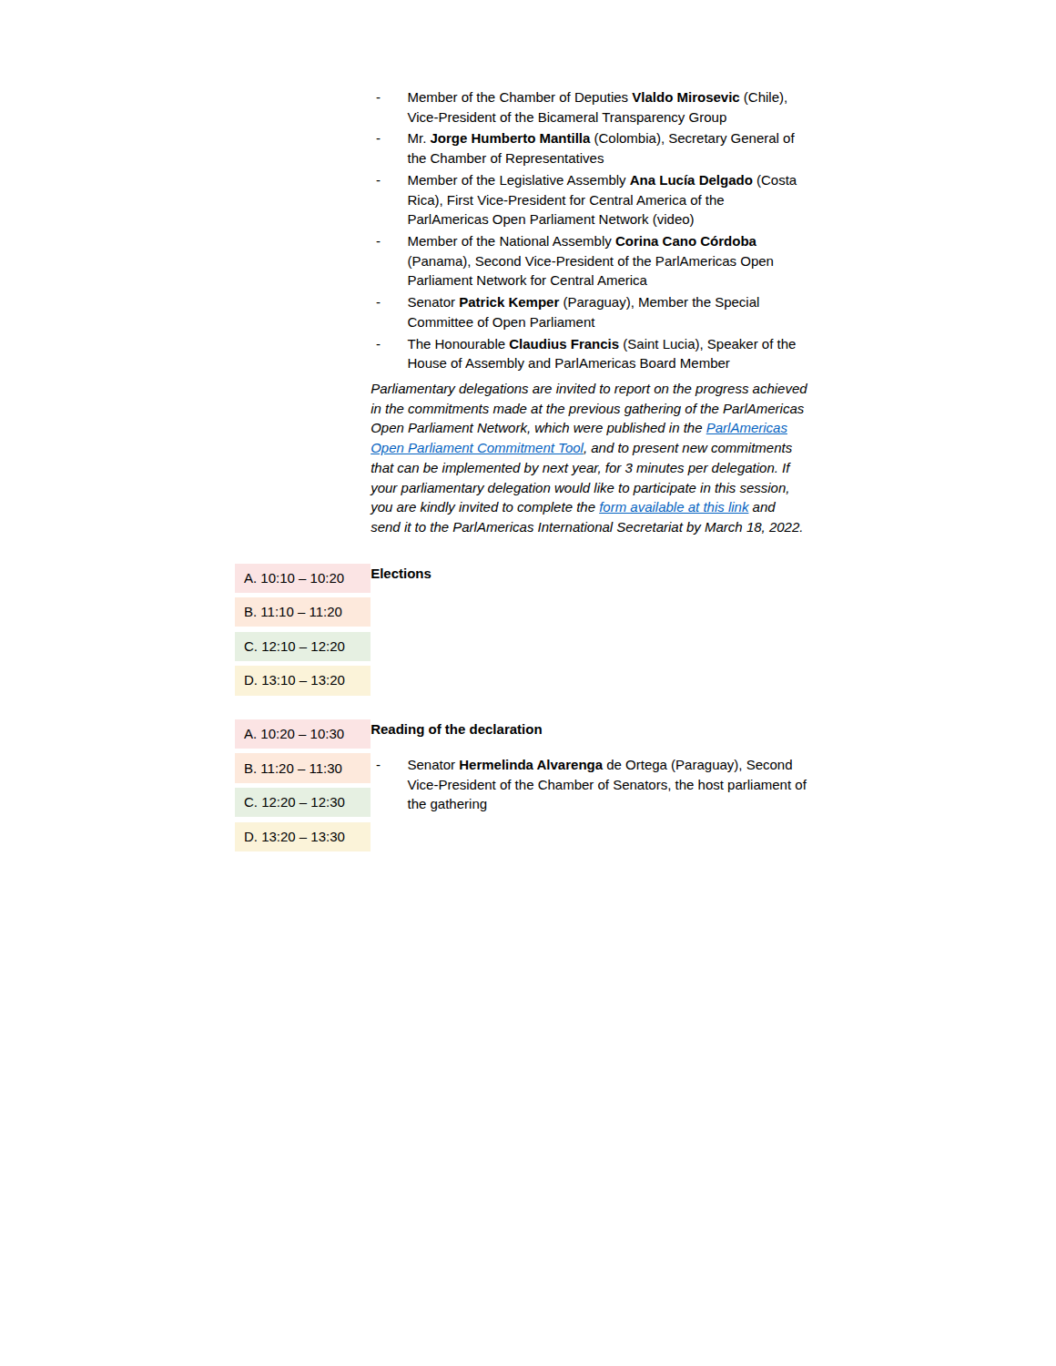Member of the Chamber of Deputies Vlaldo Mirosevic (Chile), Vice-President of the Bicameral Transparency Group
Mr. Jorge Humberto Mantilla (Colombia), Secretary General of the Chamber of Representatives
Member of the Legislative Assembly Ana Lucía Delgado (Costa Rica), First Vice-President for Central America of the ParlAmericas Open Parliament Network (video)
Member of the National Assembly Corina Cano Córdoba (Panama), Second Vice-President of the ParlAmericas Open Parliament Network for Central America
Senator Patrick Kemper (Paraguay), Member the Special Committee of Open Parliament
The Honourable Claudius Francis (Saint Lucia), Speaker of the House of Assembly and ParlAmericas Board Member
Parliamentary delegations are invited to report on the progress achieved in the commitments made at the previous gathering of the ParlAmericas Open Parliament Network, which were published in the ParlAmericas Open Parliament Commitment Tool, and to present new commitments that can be implemented by next year, for 3 minutes per delegation. If your parliamentary delegation would like to participate in this session, you are kindly invited to complete the form available at this link and send it to the ParlAmericas International Secretariat by March 18, 2022.
| A. 10:10 – 10:20 B. 11:10 – 11:20 C. 12:10 – 12:20 D. 13:10 – 13:20 | Elections |
| A. 10:20 – 10:30 B. 11:20 – 11:30 C. 12:20 – 12:30 D. 13:20 – 13:30 | Reading of the declaration Senator Hermelinda Alvarenga de Ortega (Paraguay), Second Vice-President of the Chamber of Senators, the host parliament of the gathering |